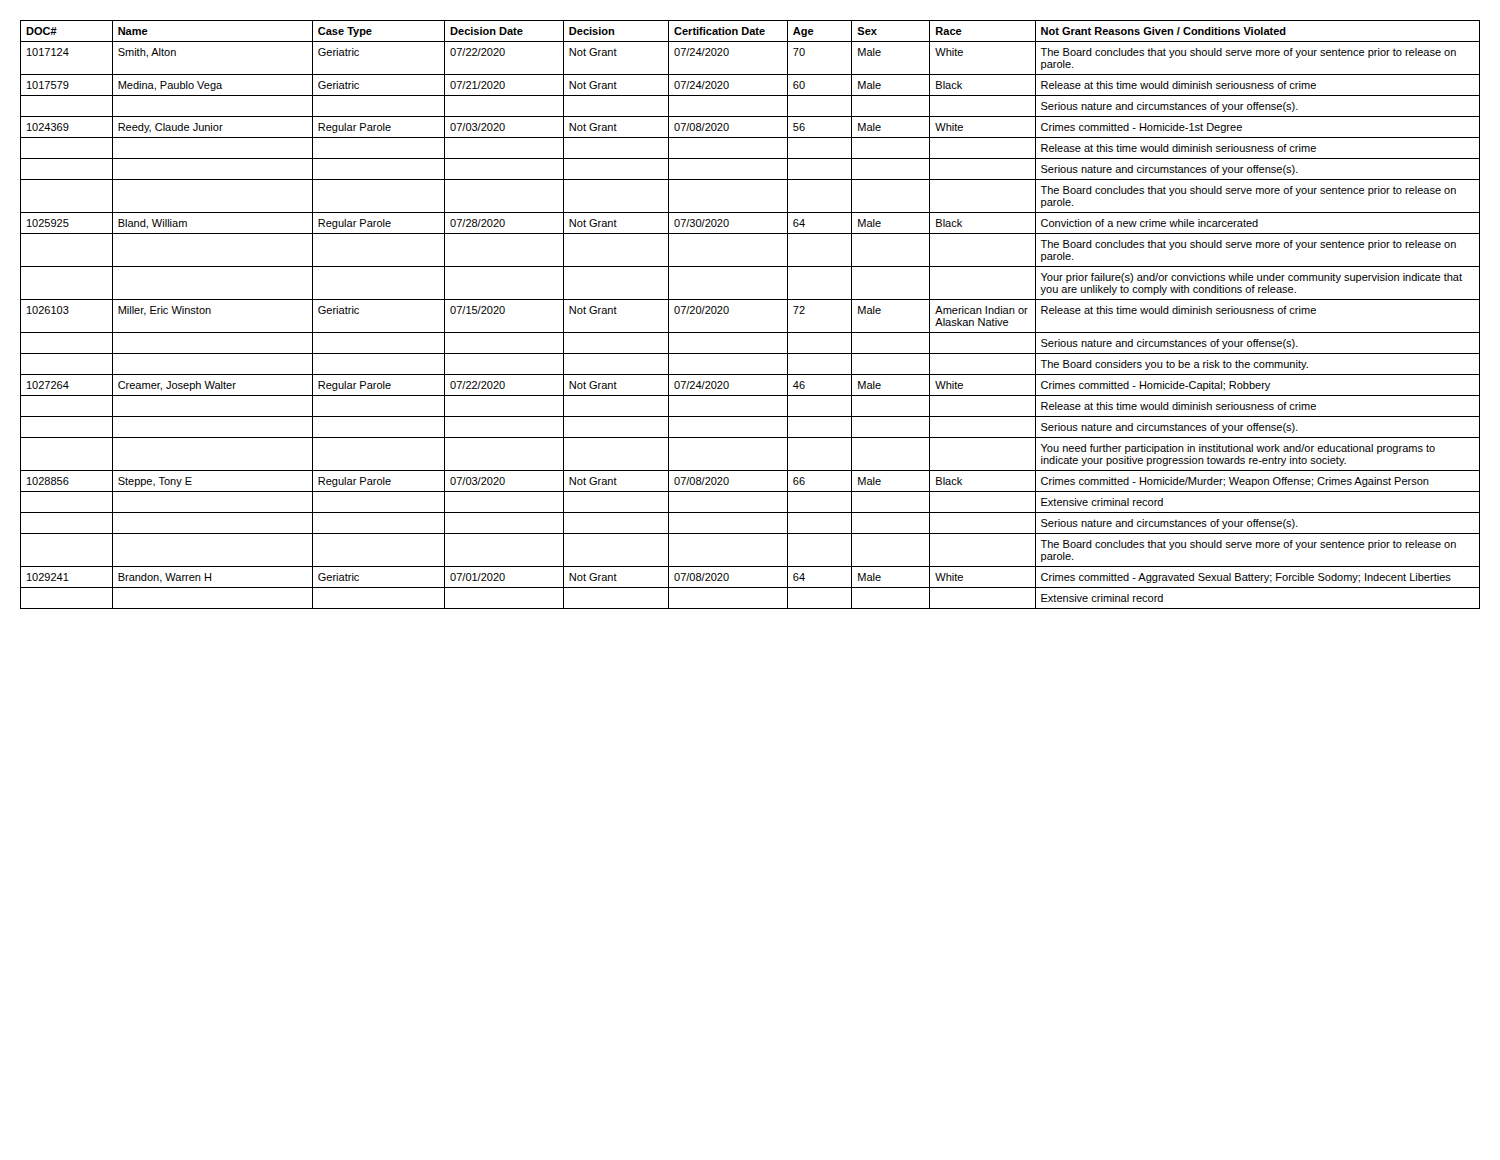| DOC# | Name | Case Type | Decision Date | Decision | Certification Date | Age | Sex | Race | Not Grant Reasons Given / Conditions Violated |
| --- | --- | --- | --- | --- | --- | --- | --- | --- | --- |
| 1017124 | Smith, Alton | Geriatric | 07/22/2020 | Not Grant | 07/24/2020 | 70 | Male | White | The Board concludes that you should serve more of your sentence prior to release on parole. |
| 1017579 | Medina, Paublo Vega | Geriatric | 07/21/2020 | Not Grant | 07/24/2020 | 60 | Male | Black | Release at this time would diminish seriousness of crime |
| | | | | | | | | | Serious nature and circumstances of your offense(s). |
| 1024369 | Reedy, Claude Junior | Regular Parole | 07/03/2020 | Not Grant | 07/08/2020 | 56 | Male | White | Crimes committed - Homicide-1st Degree |
| | | | | | | | | | Release at this time would diminish seriousness of crime |
| | | | | | | | | | Serious nature and circumstances of your offense(s). |
| | | | | | | | | | The Board concludes that you should serve more of your sentence prior to release on parole. |
| 1025925 | Bland, William | Regular Parole | 07/28/2020 | Not Grant | 07/30/2020 | 64 | Male | Black | Conviction of a new crime while incarcerated |
| | | | | | | | | | The Board concludes that you should serve more of your sentence prior to release on parole. |
| | | | | | | | | | Your prior failure(s) and/or convictions while under community supervision indicate that you are unlikely to comply with conditions of release. |
| 1026103 | Miller, Eric Winston | Geriatric | 07/15/2020 | Not Grant | 07/20/2020 | 72 | Male | American Indian or Alaskan Native | Release at this time would diminish seriousness of crime |
| | | | | | | | | | Serious nature and circumstances of your offense(s). |
| | | | | | | | | | The Board considers you to be a risk to the community. |
| 1027264 | Creamer, Joseph Walter | Regular Parole | 07/22/2020 | Not Grant | 07/24/2020 | 46 | Male | White | Crimes committed - Homicide-Capital; Robbery |
| | | | | | | | | | Release at this time would diminish seriousness of crime |
| | | | | | | | | | Serious nature and circumstances of your offense(s). |
| | | | | | | | | | You need further participation in institutional work and/or educational programs to indicate your positive progression towards re-entry into society. |
| 1028856 | Steppe, Tony E | Regular Parole | 07/03/2020 | Not Grant | 07/08/2020 | 66 | Male | Black | Crimes committed - Homicide/Murder; Weapon Offense; Crimes Against Person |
| | | | | | | | | | Extensive criminal record |
| | | | | | | | | | Serious nature and circumstances of your offense(s). |
| | | | | | | | | | The Board concludes that you should serve more of your sentence prior to release on parole. |
| 1029241 | Brandon, Warren H | Geriatric | 07/01/2020 | Not Grant | 07/08/2020 | 64 | Male | White | Crimes committed - Aggravated Sexual Battery; Forcible Sodomy; Indecent Liberties |
| | | | | | | | | | Extensive criminal record |